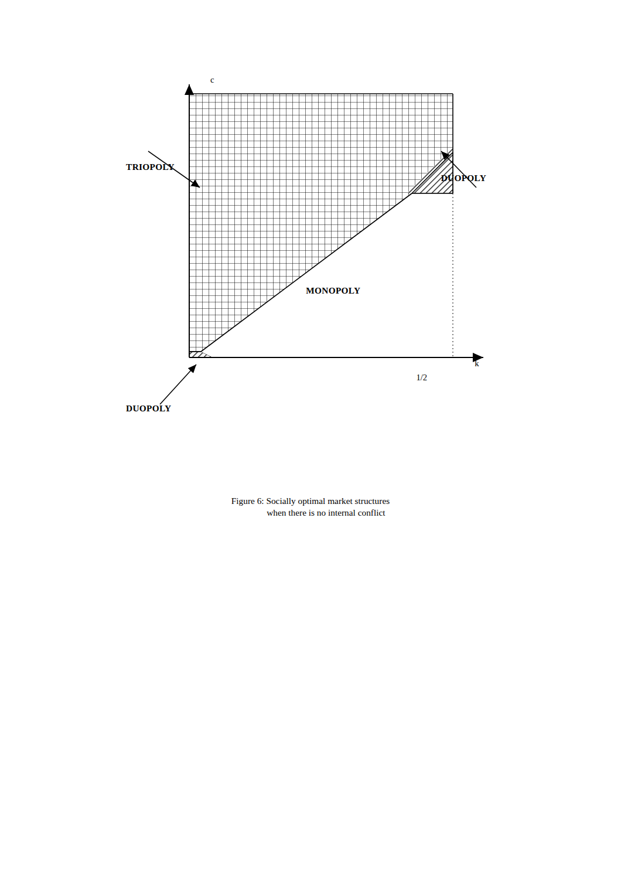Socially optimal market structures when there is no internal conflict A square plot with vertical axis labelled c and horizontal axis labelled k. A diagonal boundary runs from the lower-left corner up to the right, separating a cross-hatched TRIOPOLY region in the upper left from an unshaded MONOPOLY region in the lower right. Narrow diagonally hatched DUOPOLY slivers lie along the boundary near the bottom-left corner and near the top-right corner. A dotted vertical line marks k = 1/2. ===== Plot geometry ===== Plot box: x from 110 to 560, y from 30 (top) to 480 (bottom) c k 1/2 TRIOPOLY DUOPOLY MONOPOLY DUOPOLY
Figure 6: Socially optimal market structures when there is no internal conflict